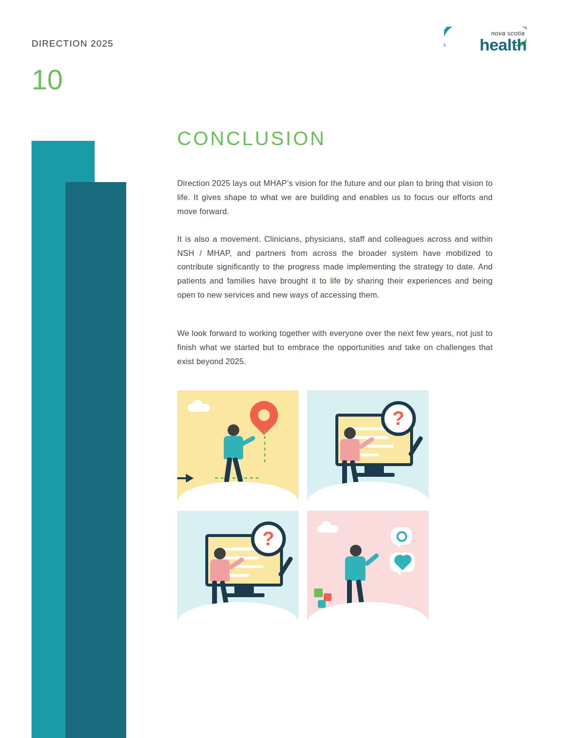DIRECTION 2025
nova scotia health
10
CONCLUSION
Direction 2025 lays out MHAP’s vision for the future and our plan to bring that vision to life. It gives shape to what we are building and enables us to focus our efforts and move forward.
It is also a movement. Clinicians, physicians, staff and colleagues across and within NSH / MHAP, and partners from across the broader system have mobilized to contribute significantly to the progress made implementing the strategy to date. And patients and families have brought it to life by sharing their experiences and being open to new services and new ways of accessing them.
We look forward to working together with everyone over the next few years, not just to finish what we started but to embrace the opportunities and take on challenges that exist beyond 2025.
?
?